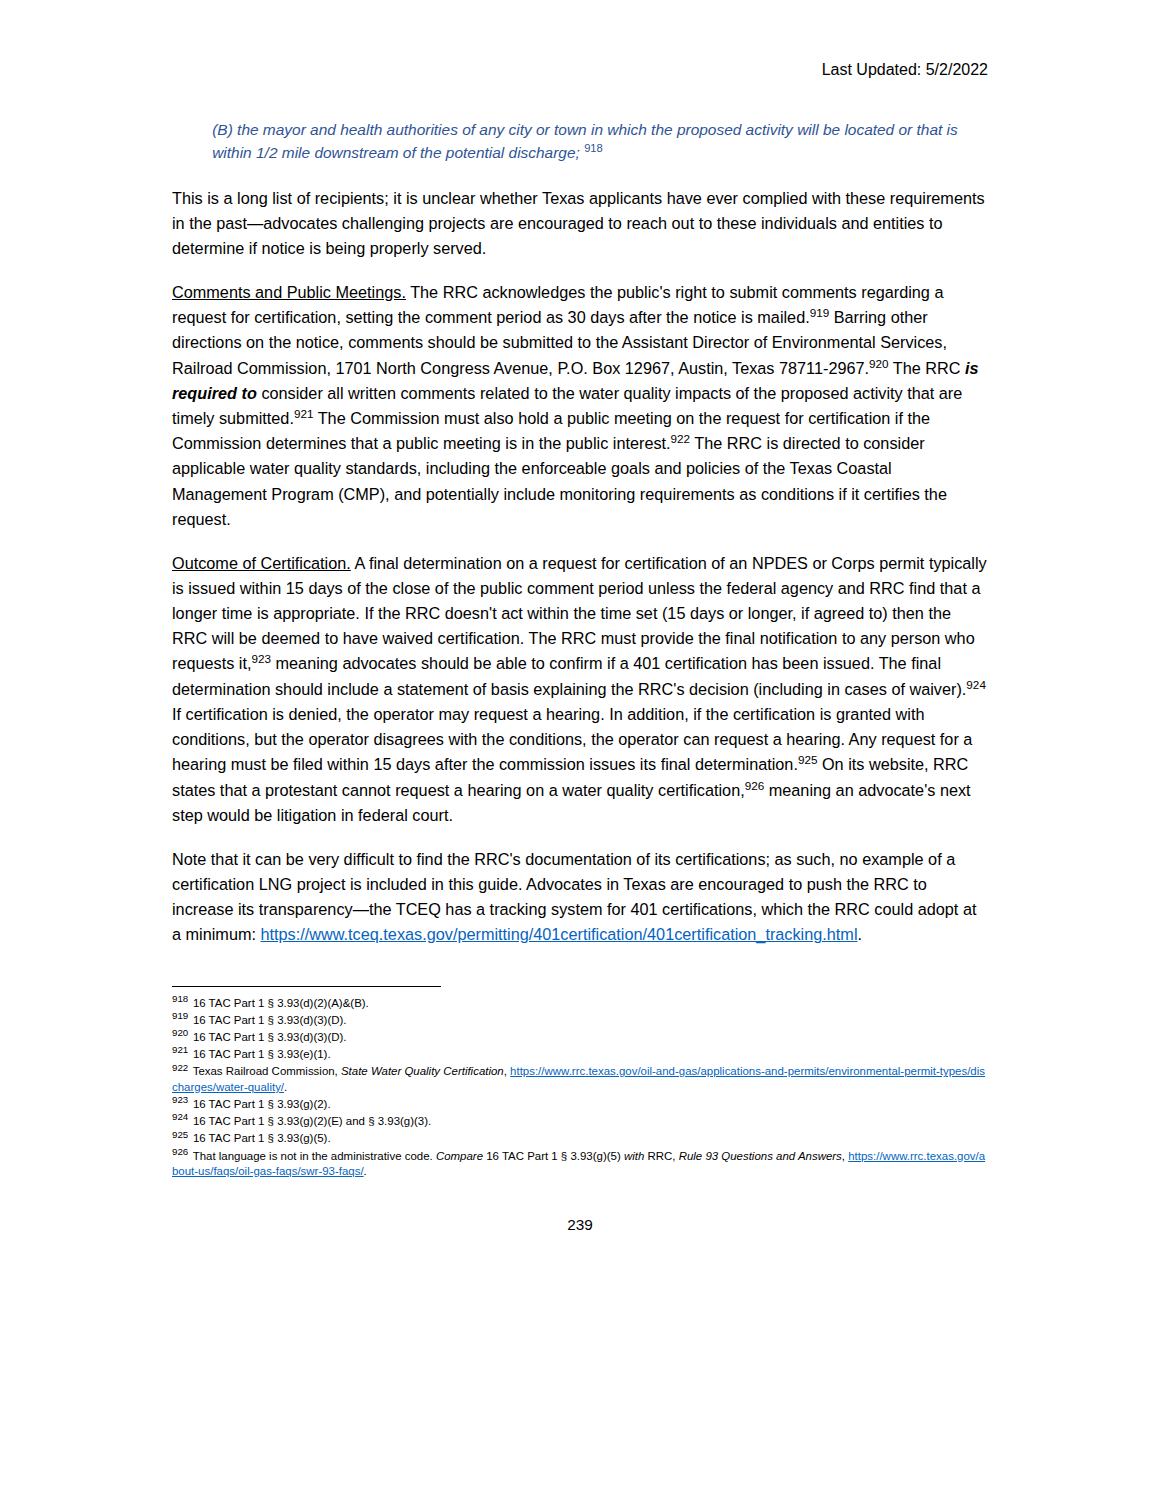Last Updated: 5/2/2022
(B) the mayor and health authorities of any city or town in which the proposed activity will be located or that is within 1/2 mile downstream of the potential discharge; 918
This is a long list of recipients; it is unclear whether Texas applicants have ever complied with these requirements in the past—advocates challenging projects are encouraged to reach out to these individuals and entities to determine if notice is being properly served.
Comments and Public Meetings. The RRC acknowledges the public's right to submit comments regarding a request for certification, setting the comment period as 30 days after the notice is mailed.919 Barring other directions on the notice, comments should be submitted to the Assistant Director of Environmental Services, Railroad Commission, 1701 North Congress Avenue, P.O. Box 12967, Austin, Texas 78711-2967.920 The RRC is required to consider all written comments related to the water quality impacts of the proposed activity that are timely submitted.921 The Commission must also hold a public meeting on the request for certification if the Commission determines that a public meeting is in the public interest.922 The RRC is directed to consider applicable water quality standards, including the enforceable goals and policies of the Texas Coastal Management Program (CMP), and potentially include monitoring requirements as conditions if it certifies the request.
Outcome of Certification. A final determination on a request for certification of an NPDES or Corps permit typically is issued within 15 days of the close of the public comment period unless the federal agency and RRC find that a longer time is appropriate. If the RRC doesn't act within the time set (15 days or longer, if agreed to) then the RRC will be deemed to have waived certification. The RRC must provide the final notification to any person who requests it,923 meaning advocates should be able to confirm if a 401 certification has been issued. The final determination should include a statement of basis explaining the RRC's decision (including in cases of waiver).924 If certification is denied, the operator may request a hearing. In addition, if the certification is granted with conditions, but the operator disagrees with the conditions, the operator can request a hearing. Any request for a hearing must be filed within 15 days after the commission issues its final determination.925 On its website, RRC states that a protestant cannot request a hearing on a water quality certification,926 meaning an advocate's next step would be litigation in federal court.
Note that it can be very difficult to find the RRC's documentation of its certifications; as such, no example of a certification LNG project is included in this guide. Advocates in Texas are encouraged to push the RRC to increase its transparency—the TCEQ has a tracking system for 401 certifications, which the RRC could adopt at a minimum: https://www.tceq.texas.gov/permitting/401certification/401certification_tracking.html.
918 16 TAC Part 1 § 3.93(d)(2)(A)&(B).
919 16 TAC Part 1 § 3.93(d)(3)(D).
920 16 TAC Part 1 § 3.93(d)(3)(D).
921 16 TAC Part 1 § 3.93(e)(1).
922 Texas Railroad Commission, State Water Quality Certification, https://www.rrc.texas.gov/oil-and-gas/applications-and-permits/environmental-permit-types/discharges/water-quality/.
923 16 TAC Part 1 § 3.93(g)(2).
924 16 TAC Part 1 § 3.93(g)(2)(E) and § 3.93(g)(3).
925 16 TAC Part 1 § 3.93(g)(5).
926 That language is not in the administrative code. Compare 16 TAC Part 1 § 3.93(g)(5) with RRC, Rule 93 Questions and Answers, https://www.rrc.texas.gov/about-us/faqs/oil-gas-faqs/swr-93-faqs/.
239